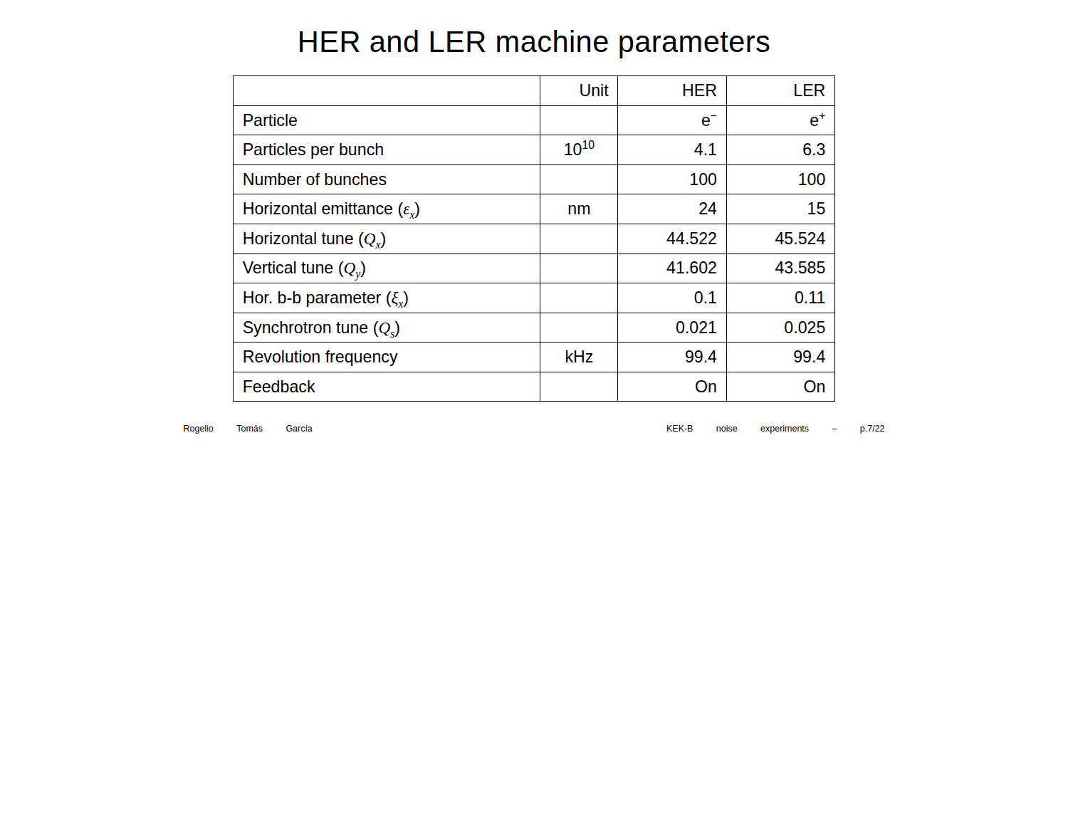HER and LER machine parameters
| | Unit | HER | LER |
| --- | --- | --- | --- |
| Particle | | e − | e + |
| Particles per bunch | 10 10 | 4.1 | 6.3 |
| Number of bunches | | 100 | 100 |
| Horizontal emittance ( ε x ) | nm | 24 | 15 |
| Horizontal tune ( Q x ) | | 44.522 | 45.524 |
| Vertical tune ( Q y ) | | 41.602 | 43.585 |
| Hor. b-b parameter ( ξ x ) | | 0.1 | 0.11 |
| Synchrotron tune ( Q s ) | | 0.021 | 0.025 |
| Revolution frequency | kHz | 99.4 | 99.4 |
| Feedback | | On | On |
Rogelio Tomás García
KEK-B noise experiments–p.7/22